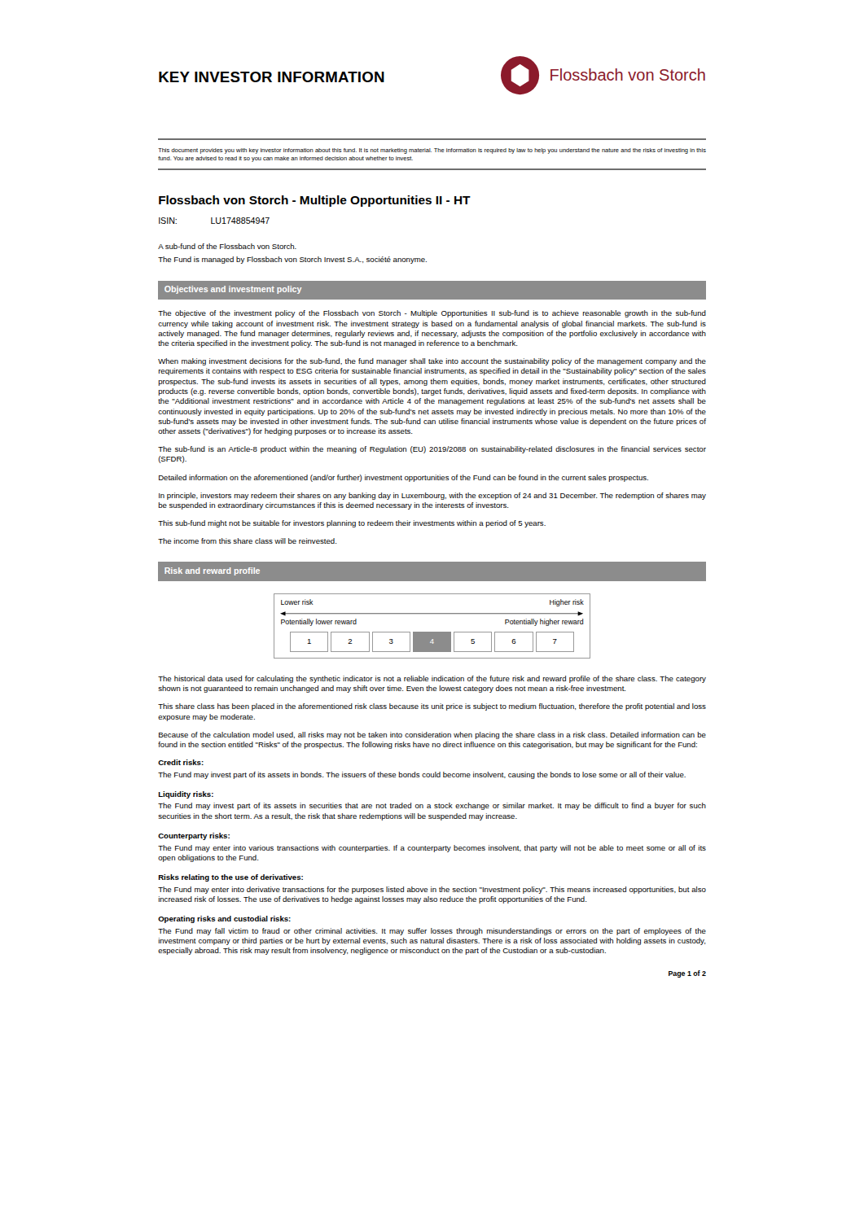KEY INVESTOR INFORMATION
Flossbach von Storch
This document provides you with key investor information about this fund. It is not marketing material. The information is required by law to help you understand the nature and the risks of investing in this fund. You are advised to read it so you can make an informed decision about whether to invest.
Flossbach von Storch - Multiple Opportunities II - HT
ISIN: LU1748854947
A sub-fund of the Flossbach von Storch.
The Fund is managed by Flossbach von Storch Invest S.A., société anonyme.
Objectives and investment policy
The objective of the investment policy of the Flossbach von Storch - Multiple Opportunities II sub-fund is to achieve reasonable growth in the sub-fund currency while taking account of investment risk. The investment strategy is based on a fundamental analysis of global financial markets. The sub-fund is actively managed. The fund manager determines, regularly reviews and, if necessary, adjusts the composition of the portfolio exclusively in accordance with the criteria specified in the investment policy. The sub-fund is not managed in reference to a benchmark.
When making investment decisions for the sub-fund, the fund manager shall take into account the sustainability policy of the management company and the requirements it contains with respect to ESG criteria for sustainable financial instruments, as specified in detail in the "Sustainability policy" section of the sales prospectus. The sub-fund invests its assets in securities of all types, among them equities, bonds, money market instruments, certificates, other structured products (e.g. reverse convertible bonds, option bonds, convertible bonds), target funds, derivatives, liquid assets and fixed-term deposits. In compliance with the "Additional investment restrictions" and in accordance with Article 4 of the management regulations at least 25% of the sub-fund's net assets shall be continuously invested in equity participations. Up to 20% of the sub-fund's net assets may be invested indirectly in precious metals. No more than 10% of the sub-fund's assets may be invested in other investment funds. The sub-fund can utilise financial instruments whose value is dependent on the future prices of other assets ("derivatives") for hedging purposes or to increase its assets.
The sub-fund is an Article-8 product within the meaning of Regulation (EU) 2019/2088 on sustainability-related disclosures in the financial services sector (SFDR).
Detailed information on the aforementioned (and/or further) investment opportunities of the Fund can be found in the current sales prospectus.
In principle, investors may redeem their shares on any banking day in Luxembourg, with the exception of 24 and 31 December. The redemption of shares may be suspended in extraordinary circumstances if this is deemed necessary in the interests of investors.
This sub-fund might not be suitable for investors planning to redeem their investments within a period of 5 years.
The income from this share class will be reinvested.
Risk and reward profile
Lower risk Higher risk
Potentially lower reward Potentially higher reward
1
2
3
4
5
6
7
The historical data used for calculating the synthetic indicator is not a reliable indication of the future risk and reward profile of the share class. The category shown is not guaranteed to remain unchanged and may shift over time. Even the lowest category does not mean a risk-free investment.
This share class has been placed in the aforementioned risk class because its unit price is subject to medium fluctuation, therefore the profit potential and loss exposure may be moderate.
Because of the calculation model used, all risks may not be taken into consideration when placing the share class in a risk class. Detailed information can be found in the section entitled "Risks" of the prospectus. The following risks have no direct influence on this categorisation, but may be significant for the Fund:
Credit risks:
The Fund may invest part of its assets in bonds. The issuers of these bonds could become insolvent, causing the bonds to lose some or all of their value.
Liquidity risks:
The Fund may invest part of its assets in securities that are not traded on a stock exchange or similar market. It may be difficult to find a buyer for such securities in the short term. As a result, the risk that share redemptions will be suspended may increase.
Counterparty risks:
The Fund may enter into various transactions with counterparties. If a counterparty becomes insolvent, that party will not be able to meet some or all of its open obligations to the Fund.
Risks relating to the use of derivatives:
The Fund may enter into derivative transactions for the purposes listed above in the section "Investment policy". This means increased opportunities, but also increased risk of losses. The use of derivatives to hedge against losses may also reduce the profit opportunities of the Fund.
Operating risks and custodial risks:
The Fund may fall victim to fraud or other criminal activities. It may suffer losses through misunderstandings or errors on the part of employees of the investment company or third parties or be hurt by external events, such as natural disasters. There is a risk of loss associated with holding assets in custody, especially abroad. This risk may result from insolvency, negligence or misconduct on the part of the Custodian or a sub-custodian.
Page 1 of 2